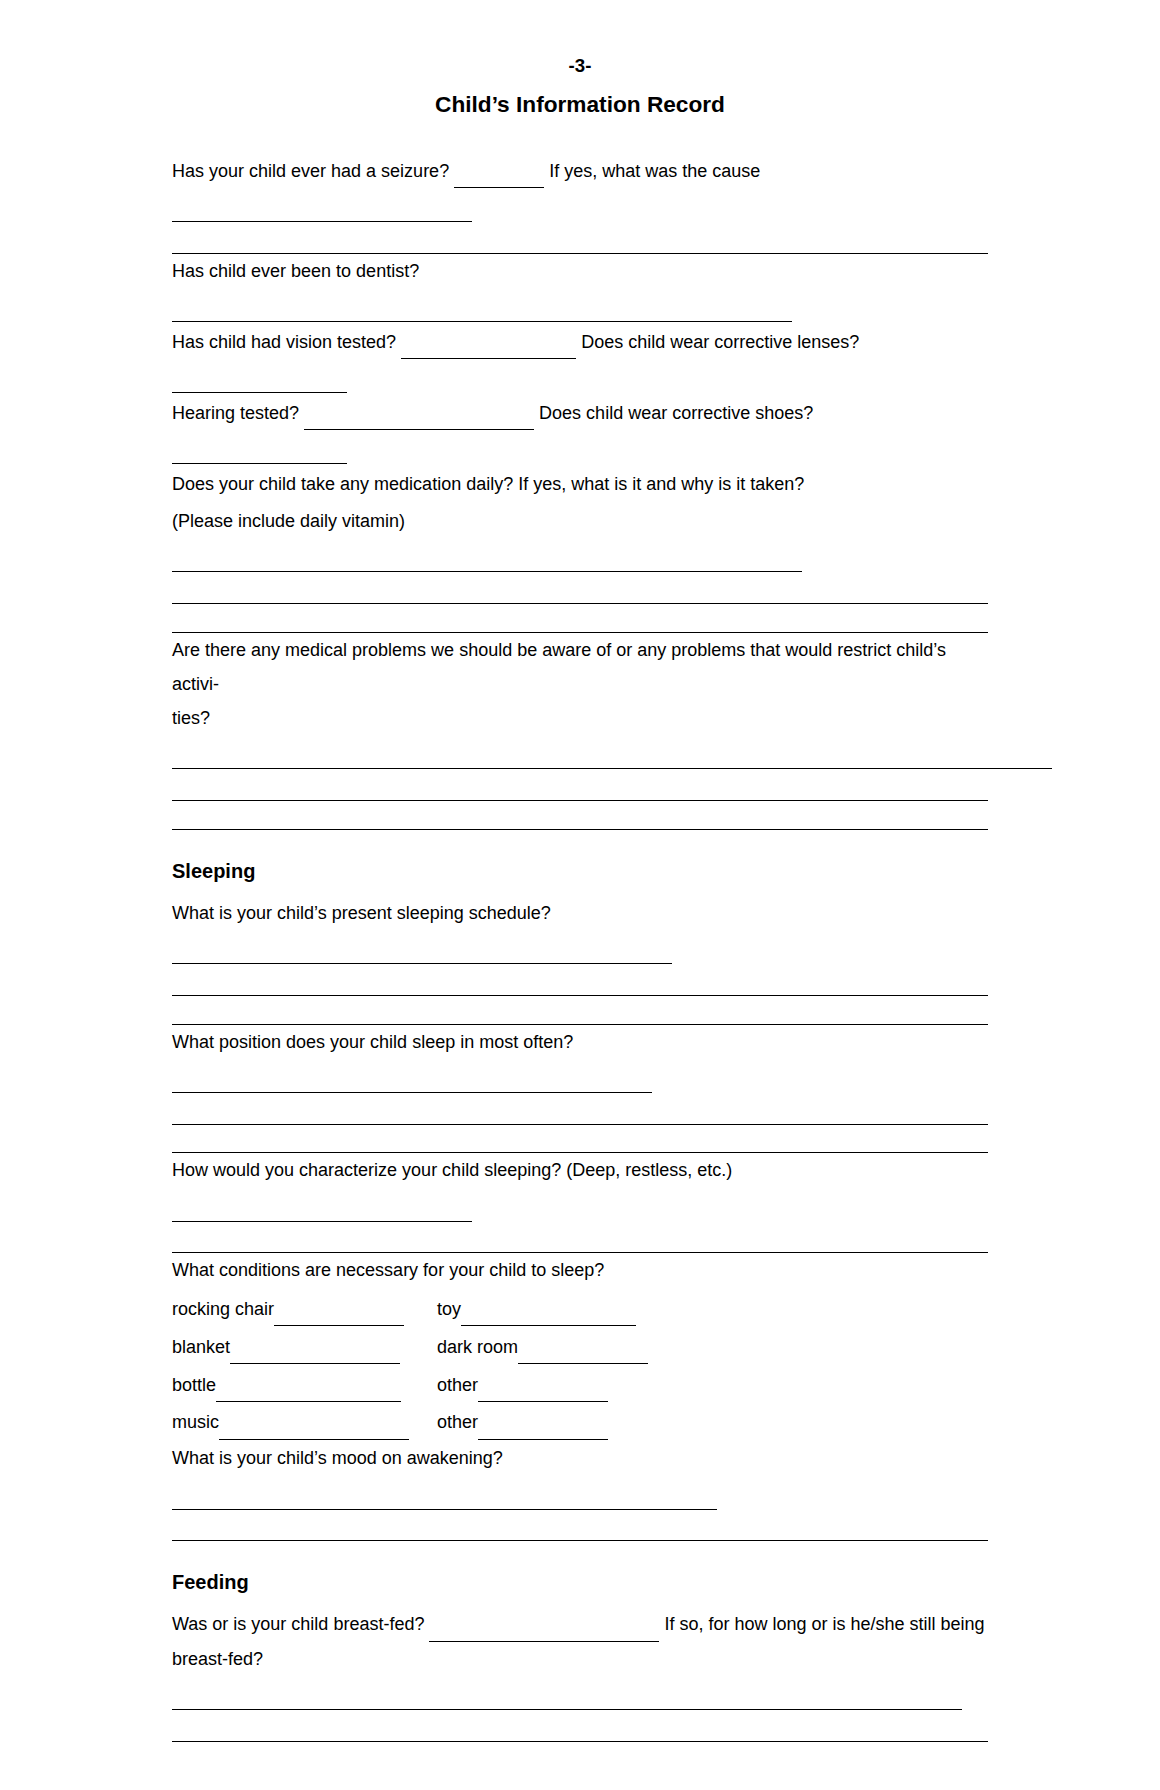-3-
Child’s Information Record
Has your child ever had a seizure? If yes, what was the cause
Has child ever been to dentist?
Has child had vision tested? Does child wear corrective lenses?
Hearing tested? Does child wear corrective shoes?
Does your child take any medication daily? If yes, what is it and why is it taken?
(Please include daily vitamin)
Are there any medical problems we should be aware of or any problems that would restrict child’s activi-
ties?
Sleeping
What is your child’s present sleeping schedule?
What position does your child sleep in most often?
How would you characterize your child sleeping? (Deep, restless, etc.)
What conditions are necessary for your child to sleep?
| rocking chair | | toy |
| blanket | | dark room |
| bottle | | other |
| music | | other |
What is your child’s mood on awakening?
Feeding
Was or is your child breast-fed? If so, for how long or is he/she still being
breast-fed?